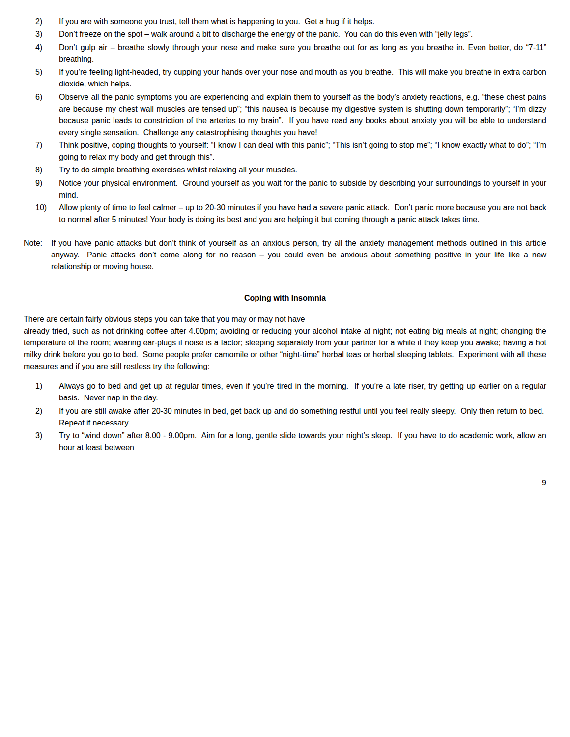2) If you are with someone you trust, tell them what is happening to you. Get a hug if it helps.
3) Don’t freeze on the spot – walk around a bit to discharge the energy of the panic. You can do this even with “jelly legs”.
4) Don’t gulp air – breathe slowly through your nose and make sure you breathe out for as long as you breathe in. Even better, do “7-11” breathing.
5) If you’re feeling light-headed, try cupping your hands over your nose and mouth as you breathe. This will make you breathe in extra carbon dioxide, which helps.
6) Observe all the panic symptoms you are experiencing and explain them to yourself as the body’s anxiety reactions, e.g. “these chest pains are because my chest wall muscles are tensed up”; “this nausea is because my digestive system is shutting down temporarily”; “I’m dizzy because panic leads to constriction of the arteries to my brain”. If you have read any books about anxiety you will be able to understand every single sensation. Challenge any catastrophising thoughts you have!
7) Think positive, coping thoughts to yourself: “I know I can deal with this panic”; “This isn’t going to stop me”; “I know exactly what to do”; “I’m going to relax my body and get through this”.
8) Try to do simple breathing exercises whilst relaxing all your muscles.
9) Notice your physical environment. Ground yourself as you wait for the panic to subside by describing your surroundings to yourself in your mind.
10) Allow plenty of time to feel calmer – up to 20-30 minutes if you have had a severe panic attack. Don’t panic more because you are not back to normal after 5 minutes! Your body is doing its best and you are helping it but coming through a panic attack takes time.
Note:
If you have panic attacks but don’t think of yourself as an anxious person, try all the anxiety management methods outlined in this article anyway. Panic attacks don’t come along for no reason – you could even be anxious about something positive in your life like a new relationship or moving house.
Coping with Insomnia
There are certain fairly obvious steps you can take that you may or may not have
already tried, such as not drinking coffee after 4.00pm; avoiding or reducing your alcohol intake at night; not eating big meals at night; changing the temperature of the room; wearing ear-plugs if noise is a factor; sleeping separately from your partner for a while if they keep you awake; having a hot milky drink before you go to bed. Some people prefer camomile or other “night-time” herbal teas or herbal sleeping tablets. Experiment with all these measures and if you are still restless try the following:
1) Always go to bed and get up at regular times, even if you’re tired in the morning. If you’re a late riser, try getting up earlier on a regular basis. Never nap in the day.
2) If you are still awake after 20-30 minutes in bed, get back up and do something restful until you feel really sleepy. Only then return to bed. Repeat if necessary.
3) Try to “wind down” after 8.00 - 9.00pm. Aim for a long, gentle slide towards your night’s sleep. If you have to do academic work, allow an hour at least between
9